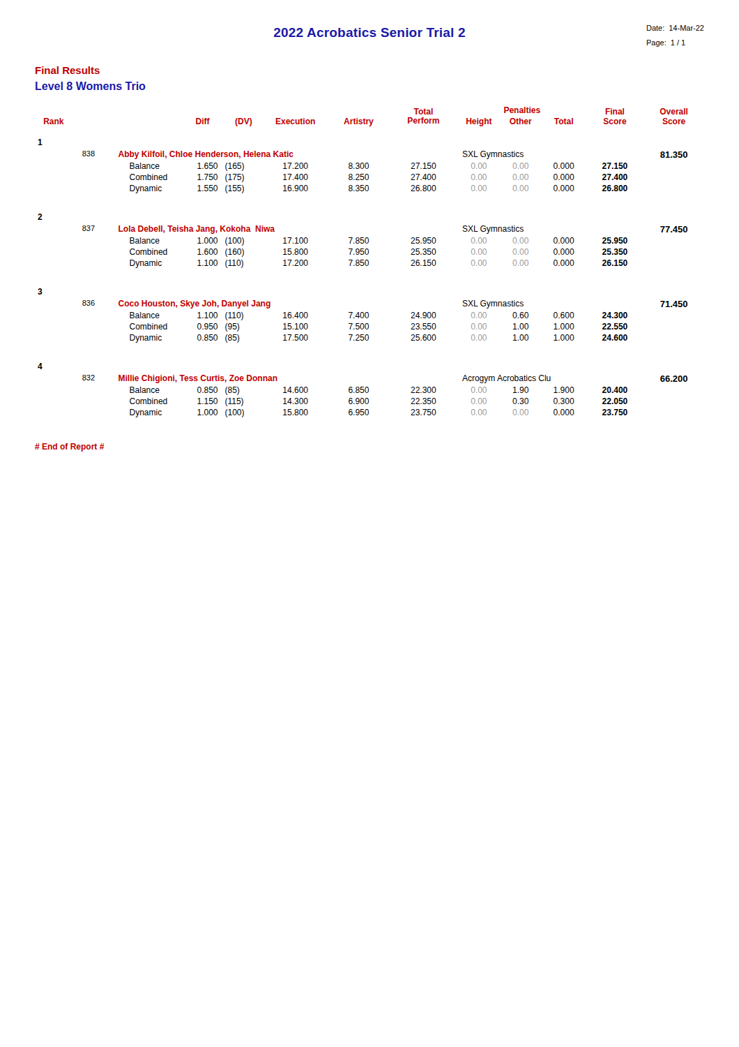Date: 14-Mar-22
Page: 1 / 1
2022 Acrobatics Senior Trial 2
Final Results
Level 8 Womens Trio
| Rank | | | Diff | (DV) | Execution | Artistry | Total Perform | Penalties | Final Score | Overall Score |
| --- | --- | --- | --- | --- | --- | --- | --- | --- | --- | --- |
| Height | Other | Total |
| 1 | |
| | 838 | Abby Kilfoil, Chloe Henderson, Helena Katic | | | SXL Gymnastics | | 81.350 |
| | | Balance | 1.650 | (165) | 17.200 | 8.300 | 27.150 | 0.00 | 0.00 | 0.000 | 27.150 | |
| | | Combined | 1.750 | (175) | 17.400 | 8.250 | 27.400 | 0.00 | 0.00 | 0.000 | 27.400 | |
| | | Dynamic | 1.550 | (155) | 16.900 | 8.350 | 26.800 | 0.00 | 0.00 | 0.000 | 26.800 | |
| 2 | |
| | 837 | Lola Debell, Teisha Jang, Kokoha Niwa | | | SXL Gymnastics | | 77.450 |
| | | Balance | 1.000 | (100) | 17.100 | 7.850 | 25.950 | 0.00 | 0.00 | 0.000 | 25.950 | |
| | | Combined | 1.600 | (160) | 15.800 | 7.950 | 25.350 | 0.00 | 0.00 | 0.000 | 25.350 | |
| | | Dynamic | 1.100 | (110) | 17.200 | 7.850 | 26.150 | 0.00 | 0.00 | 0.000 | 26.150 | |
| 3 | |
| | 836 | Coco Houston, Skye Joh, Danyel Jang | | | SXL Gymnastics | | 71.450 |
| | | Balance | 1.100 | (110) | 16.400 | 7.400 | 24.900 | 0.00 | 0.60 | 0.600 | 24.300 | |
| | | Combined | 0.950 | (95) | 15.100 | 7.500 | 23.550 | 0.00 | 1.00 | 1.000 | 22.550 | |
| | | Dynamic | 0.850 | (85) | 17.500 | 7.250 | 25.600 | 0.00 | 1.00 | 1.000 | 24.600 | |
| 4 | |
| | 832 | Millie Chigioni, Tess Curtis, Zoe Donnan | | | Acrogym Acrobatics Clu | | 66.200 |
| | | Balance | 0.850 | (85) | 14.600 | 6.850 | 22.300 | 0.00 | 1.90 | 1.900 | 20.400 | |
| | | Combined | 1.150 | (115) | 14.300 | 6.900 | 22.350 | 0.00 | 0.30 | 0.300 | 22.050 | |
| | | Dynamic | 1.000 | (100) | 15.800 | 6.950 | 23.750 | 0.00 | 0.00 | 0.000 | 23.750 | |
# End of Report #